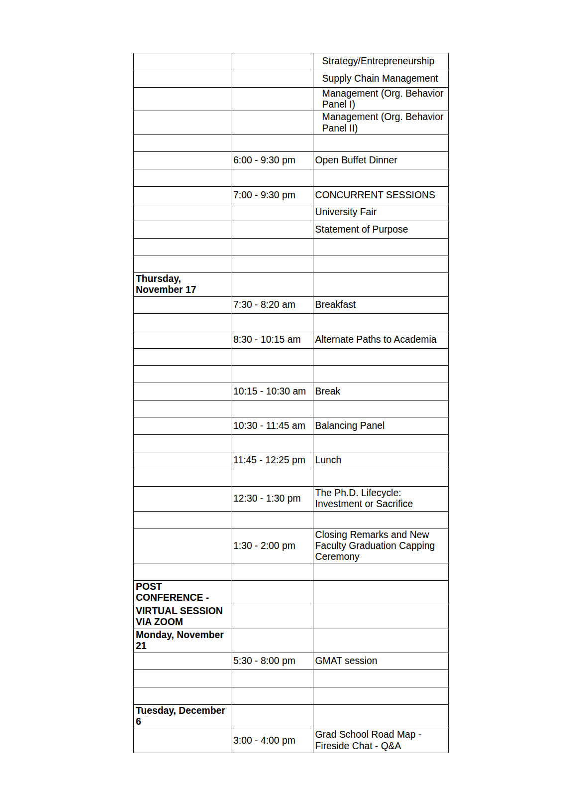| | | Strategy/Entrepreneurship |
| | | Supply Chain Management |
| | | Management (Org. Behavior Panel I) |
| | | Management (Org. Behavior Panel II) |
| | 6:00 - 9:30 pm | Open Buffet Dinner |
| | 7:00 - 9:30 pm | CONCURRENT SESSIONS |
| | | University Fair |
| | | Statement of Purpose |
| Thursday, November 17 | | |
| | 7:30 - 8:20 am | Breakfast |
| | 8:30 - 10:15 am | Alternate Paths to Academia |
| | 10:15 - 10:30 am | Break |
| | 10:30 - 11:45 am | Balancing Panel |
| | 11:45 - 12:25 pm | Lunch |
| | 12:30 - 1:30 pm | The Ph.D. Lifecycle: Investment or Sacrifice |
| | 1:30 - 2:00 pm | Closing Remarks and New Faculty Graduation Capping Ceremony |
| POST CONFERENCE - | | |
| VIRTUAL SESSION VIA ZOOM | | |
| Monday, November 21 | | |
| | 5:30 - 8:00 pm | GMAT session |
| Tuesday, December 6 | | |
| | 3:00 - 4:00 pm | Grad School Road Map - Fireside Chat - Q&A |